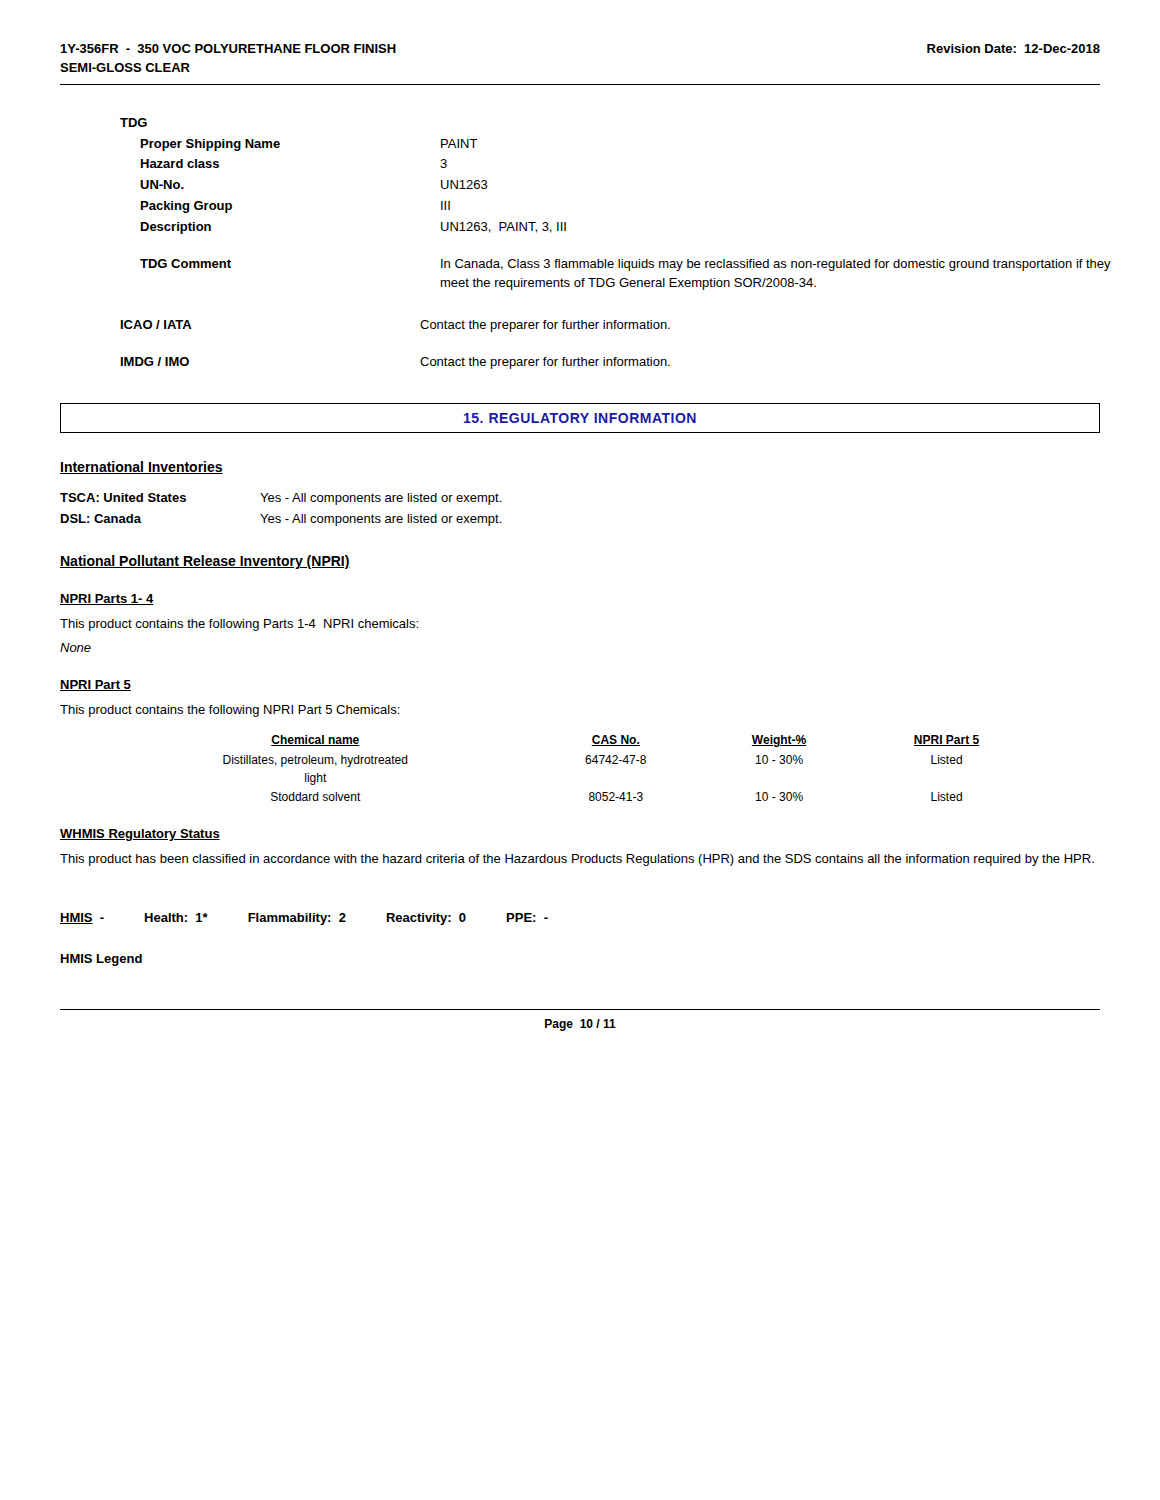1Y-356FR - 350 VOC POLYURETHANE FLOOR FINISH
SEMI-GLOSS CLEAR
Revision Date: 12-Dec-2018
| TDG |
| Proper Shipping Name | PAINT |
| Hazard class | 3 |
| UN-No. | UN1263 |
| Packing Group | III |
| Description | UN1263, PAINT, 3, III |
| TDG Comment | In Canada, Class 3 flammable liquids may be reclassified as non-regulated for domestic ground transportation if they meet the requirements of TDG General Exemption SOR/2008-34. |
| ICAO / IATA | Contact the preparer for further information. |
| IMDG / IMO | Contact the preparer for further information. |
15. REGULATORY INFORMATION
International Inventories
| TSCA: United States | Yes - All components are listed or exempt. |
| DSL: Canada | Yes - All components are listed or exempt. |
National Pollutant Release Inventory (NPRI)
NPRI Parts 1- 4
This product contains the following Parts 1-4 NPRI chemicals:
None
NPRI Part 5
This product contains the following NPRI Part 5 Chemicals:
| Chemical name | CAS No. | Weight-% | NPRI Part 5 |
| --- | --- | --- | --- |
| Distillates, petroleum, hydrotreated light | 64742-47-8 | 10 - 30% | Listed |
| Stoddard solvent | 8052-41-3 | 10 - 30% | Listed |
WHMIS Regulatory Status
This product has been classified in accordance with the hazard criteria of the Hazardous Products Regulations (HPR) and the SDS contains all the information required by the HPR.
HMIS - Health: 1* Flammability: 2 Reactivity: 0 PPE: -
HMIS Legend
Page 10 / 11